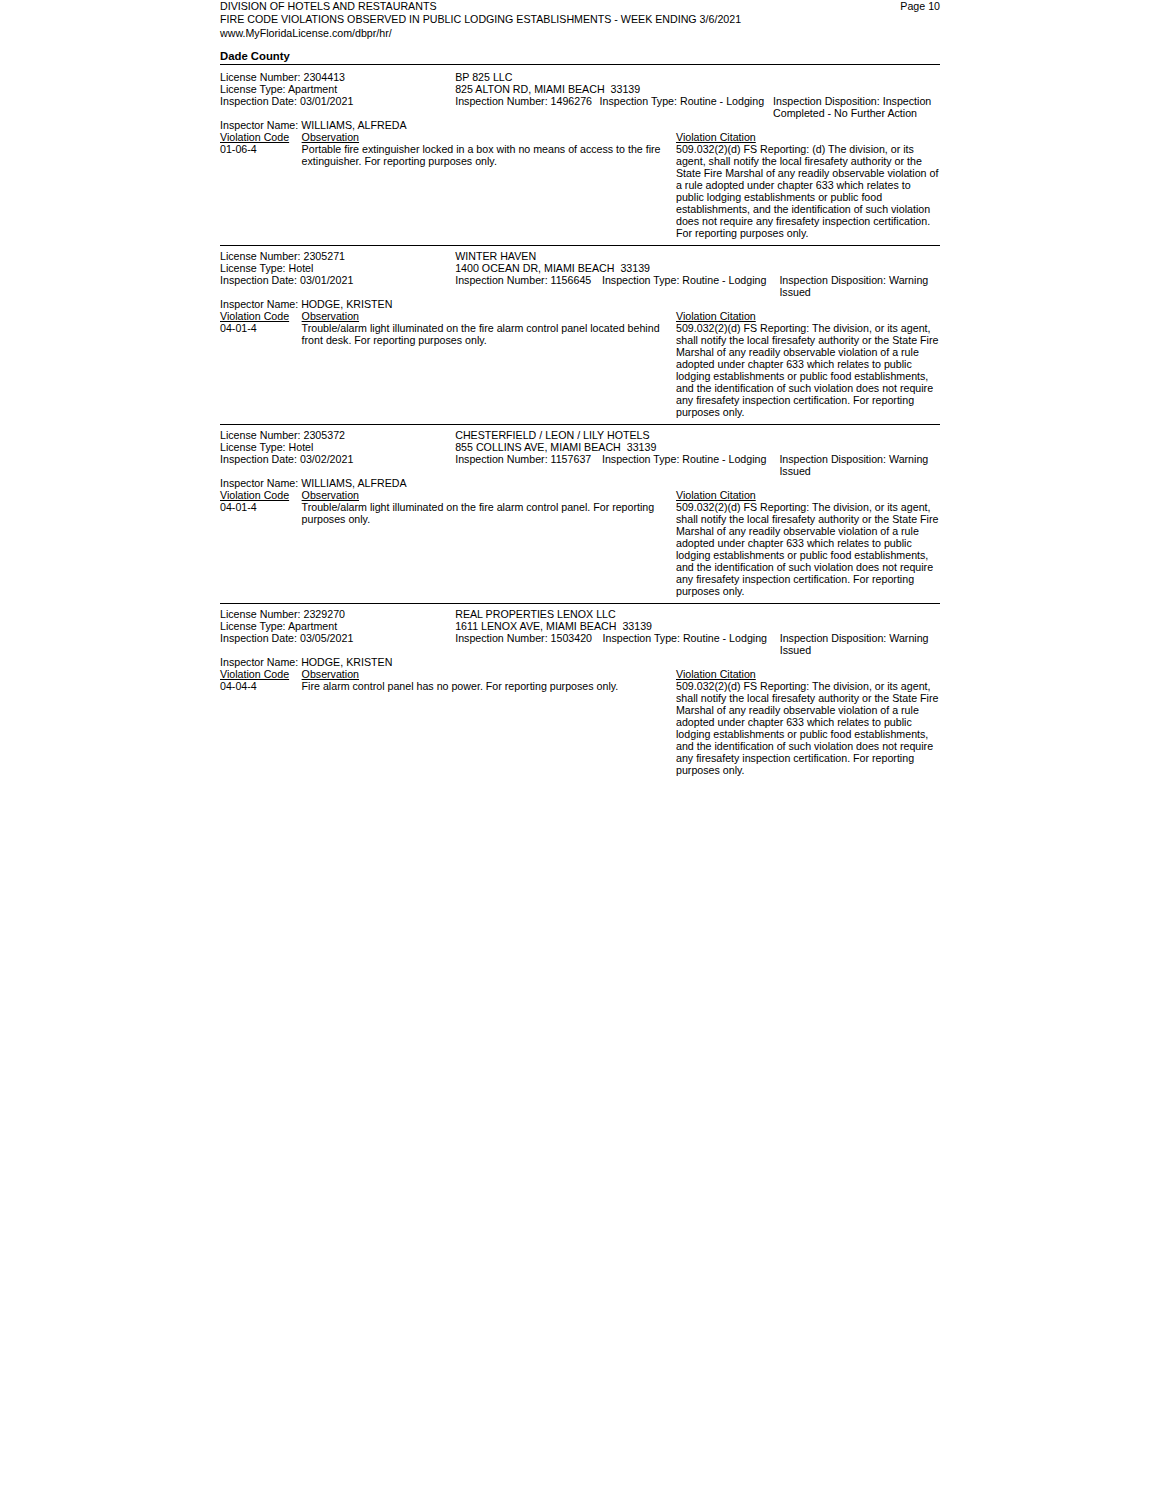Page 10
DIVISION OF HOTELS AND RESTAURANTS
FIRE CODE VIOLATIONS OBSERVED IN PUBLIC LODGING ESTABLISHMENTS - WEEK ENDING 3/6/2021
www.MyFloridaLicense.com/dbpr/hr/
Dade County
| License Number: 2304413 | BP 825 LLC |
| License Type: Apartment | 825 ALTON RD, MIAMI BEACH 33139 |
| Inspection Date: 03/01/2021 | Inspection Number: 1496276 | Inspection Type: Routine - Lodging | Inspection Disposition: Inspection Completed - No Further Action |
| Inspector Name: WILLIAMS, ALFREDA | | |
| Violation Code | Observation | Violation Citation |
| 01-06-4 | Portable fire extinguisher locked in a box with no means of access to the fire extinguisher. For reporting purposes only. | 509.032(2)(d) FS Reporting: (d) The division, or its agent, shall notify the local firesafety authority or the State Fire Marshal of any readily observable violation of a rule adopted under chapter 633 which relates to public lodging establishments or public food establishments, and the identification of such violation does not require any firesafety inspection certification. For reporting purposes only. |
| License Number: 2305271 | WINTER HAVEN |
| License Type: Hotel | 1400 OCEAN DR, MIAMI BEACH 33139 |
| Inspection Date: 03/01/2021 | Inspection Number: 1156645 | Inspection Type: Routine - Lodging | Inspection Disposition: Warning Issued |
| Inspector Name: HODGE, KRISTEN | | |
| Violation Code | Observation | Violation Citation |
| 04-01-4 | Trouble/alarm light illuminated on the fire alarm control panel located behind front desk. For reporting purposes only. | 509.032(2)(d) FS Reporting: The division, or its agent, shall notify the local firesafety authority or the State Fire Marshal of any readily observable violation of a rule adopted under chapter 633 which relates to public lodging establishments or public food establishments, and the identification of such violation does not require any firesafety inspection certification. For reporting purposes only. |
| License Number: 2305372 | CHESTERFIELD / LEON / LILY HOTELS |
| License Type: Hotel | 855 COLLINS AVE, MIAMI BEACH 33139 |
| Inspection Date: 03/02/2021 | Inspection Number: 1157637 | Inspection Type: Routine - Lodging | Inspection Disposition: Warning Issued |
| Inspector Name: WILLIAMS, ALFREDA | | |
| Violation Code | Observation | Violation Citation |
| 04-01-4 | Trouble/alarm light illuminated on the fire alarm control panel. For reporting purposes only. | 509.032(2)(d) FS Reporting: The division, or its agent, shall notify the local firesafety authority or the State Fire Marshal of any readily observable violation of a rule adopted under chapter 633 which relates to public lodging establishments or public food establishments, and the identification of such violation does not require any firesafety inspection certification. For reporting purposes only. |
| License Number: 2329270 | REAL PROPERTIES LENOX LLC |
| License Type: Apartment | 1611 LENOX AVE, MIAMI BEACH 33139 |
| Inspection Date: 03/05/2021 | Inspection Number: 1503420 | Inspection Type: Routine - Lodging | Inspection Disposition: Warning Issued |
| Inspector Name: HODGE, KRISTEN | | |
| Violation Code | Observation | Violation Citation |
| 04-04-4 | Fire alarm control panel has no power. For reporting purposes only. | 509.032(2)(d) FS Reporting: The division, or its agent, shall notify the local firesafety authority or the State Fire Marshal of any readily observable violation of a rule adopted under chapter 633 which relates to public lodging establishments or public food establishments, and the identification of such violation does not require any firesafety inspection certification. For reporting purposes only. |